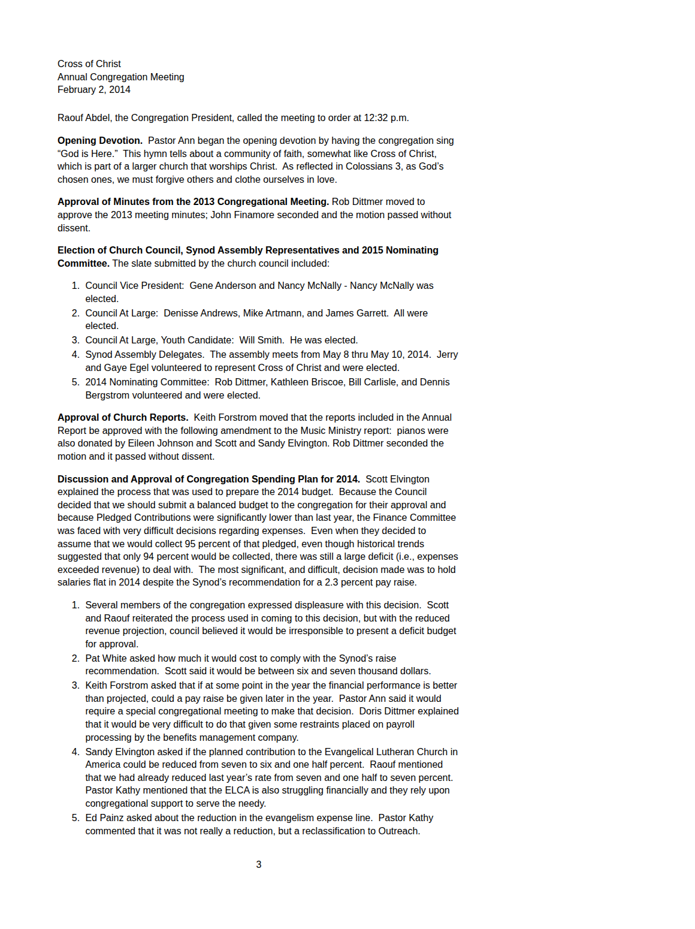Cross of Christ
Annual Congregation Meeting
February 2, 2014
Raouf Abdel, the Congregation President, called the meeting to order at 12:32 p.m.
Opening Devotion. Pastor Ann began the opening devotion by having the congregation sing “God is Here.” This hymn tells about a community of faith, somewhat like Cross of Christ, which is part of a larger church that worships Christ. As reflected in Colossians 3, as God’s chosen ones, we must forgive others and clothe ourselves in love.
Approval of Minutes from the 2013 Congregational Meeting. Rob Dittmer moved to approve the 2013 meeting minutes; John Finamore seconded and the motion passed without dissent.
Election of Church Council, Synod Assembly Representatives and 2015 Nominating Committee. The slate submitted by the church council included:
Council Vice President: Gene Anderson and Nancy McNally - Nancy McNally was elected.
Council At Large: Denisse Andrews, Mike Artmann, and James Garrett. All were elected.
Council At Large, Youth Candidate: Will Smith. He was elected.
Synod Assembly Delegates. The assembly meets from May 8 thru May 10, 2014. Jerry and Gaye Egel volunteered to represent Cross of Christ and were elected.
2014 Nominating Committee: Rob Dittmer, Kathleen Briscoe, Bill Carlisle, and Dennis Bergstrom volunteered and were elected.
Approval of Church Reports. Keith Forstrom moved that the reports included in the Annual Report be approved with the following amendment to the Music Ministry report: pianos were also donated by Eileen Johnson and Scott and Sandy Elvington. Rob Dittmer seconded the motion and it passed without dissent.
Discussion and Approval of Congregation Spending Plan for 2014. Scott Elvington explained the process that was used to prepare the 2014 budget. Because the Council decided that we should submit a balanced budget to the congregation for their approval and because Pledged Contributions were significantly lower than last year, the Finance Committee was faced with very difficult decisions regarding expenses. Even when they decided to assume that we would collect 95 percent of that pledged, even though historical trends suggested that only 94 percent would be collected, there was still a large deficit (i.e., expenses exceeded revenue) to deal with. The most significant, and difficult, decision made was to hold salaries flat in 2014 despite the Synod’s recommendation for a 2.3 percent pay raise.
Several members of the congregation expressed displeasure with this decision. Scott and Raouf reiterated the process used in coming to this decision, but with the reduced revenue projection, council believed it would be irresponsible to present a deficit budget for approval.
Pat White asked how much it would cost to comply with the Synod’s raise recommendation. Scott said it would be between six and seven thousand dollars.
Keith Forstrom asked that if at some point in the year the financial performance is better than projected, could a pay raise be given later in the year. Pastor Ann said it would require a special congregational meeting to make that decision. Doris Dittmer explained that it would be very difficult to do that given some restraints placed on payroll processing by the benefits management company.
Sandy Elvington asked if the planned contribution to the Evangelical Lutheran Church in America could be reduced from seven to six and one half percent. Raouf mentioned that we had already reduced last year’s rate from seven and one half to seven percent. Pastor Kathy mentioned that the ELCA is also struggling financially and they rely upon congregational support to serve the needy.
Ed Painz asked about the reduction in the evangelism expense line. Pastor Kathy commented that it was not really a reduction, but a reclassification to Outreach.
3